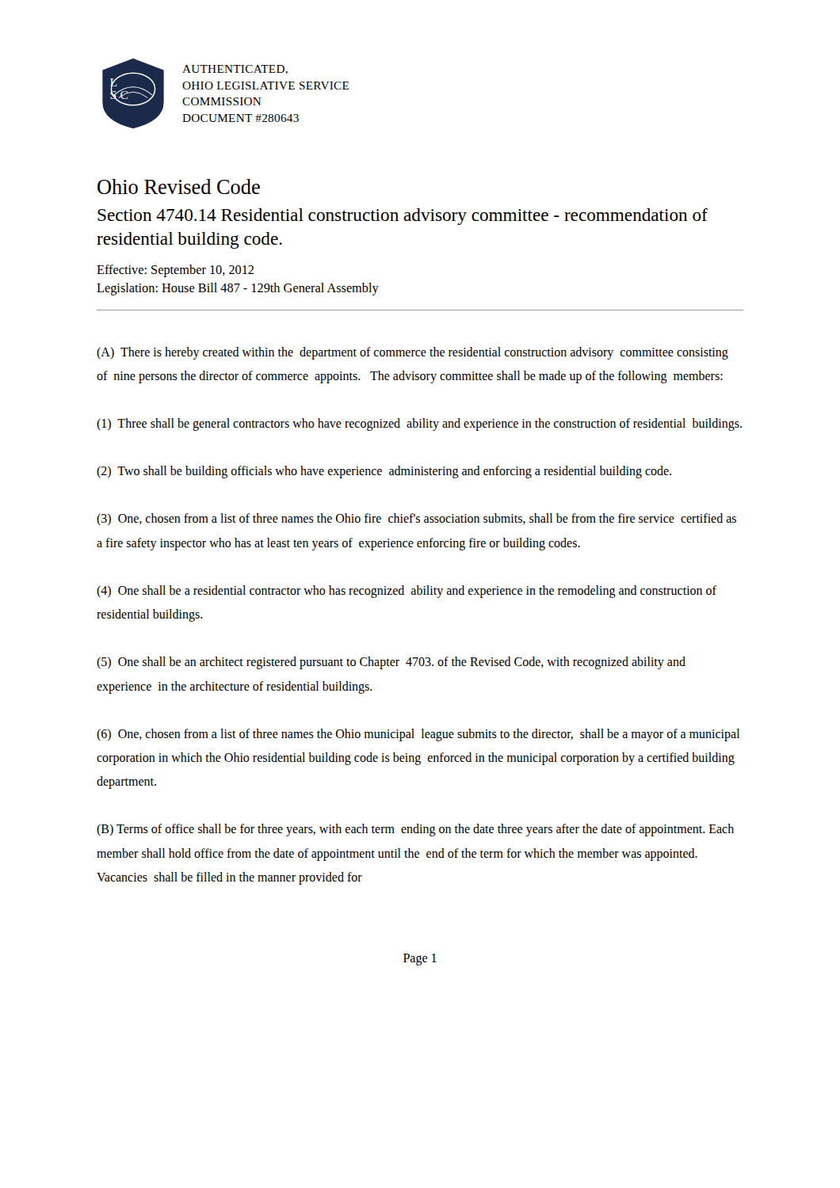L S C
AUTHENTICATED,
OHIO LEGISLATIVE SERVICE
COMMISSION
DOCUMENT #280643
Ohio Revised Code
Section 4740.14 Residential construction advisory committee - recommendation of residential building code.
Effective: September 10, 2012
Legislation: House Bill 487 - 129th General Assembly
(A) There is hereby created within the department of commerce the residential construction advisory committee consisting of nine persons the director of commerce appoints. The advisory committee shall be made up of the following members:
(1) Three shall be general contractors who have recognized ability and experience in the construction of residential buildings.
(2) Two shall be building officials who have experience administering and enforcing a residential building code.
(3) One, chosen from a list of three names the Ohio fire chief's association submits, shall be from the fire service certified as a fire safety inspector who has at least ten years of experience enforcing fire or building codes.
(4) One shall be a residential contractor who has recognized ability and experience in the remodeling and construction of residential buildings.
(5) One shall be an architect registered pursuant to Chapter 4703. of the Revised Code, with recognized ability and experience in the architecture of residential buildings.
(6) One, chosen from a list of three names the Ohio municipal league submits to the director, shall be a mayor of a municipal corporation in which the Ohio residential building code is being enforced in the municipal corporation by a certified building department.
(B) Terms of office shall be for three years, with each term ending on the date three years after the date of appointment. Each member shall hold office from the date of appointment until the end of the term for which the member was appointed. Vacancies shall be filled in the manner provided for
Page 1